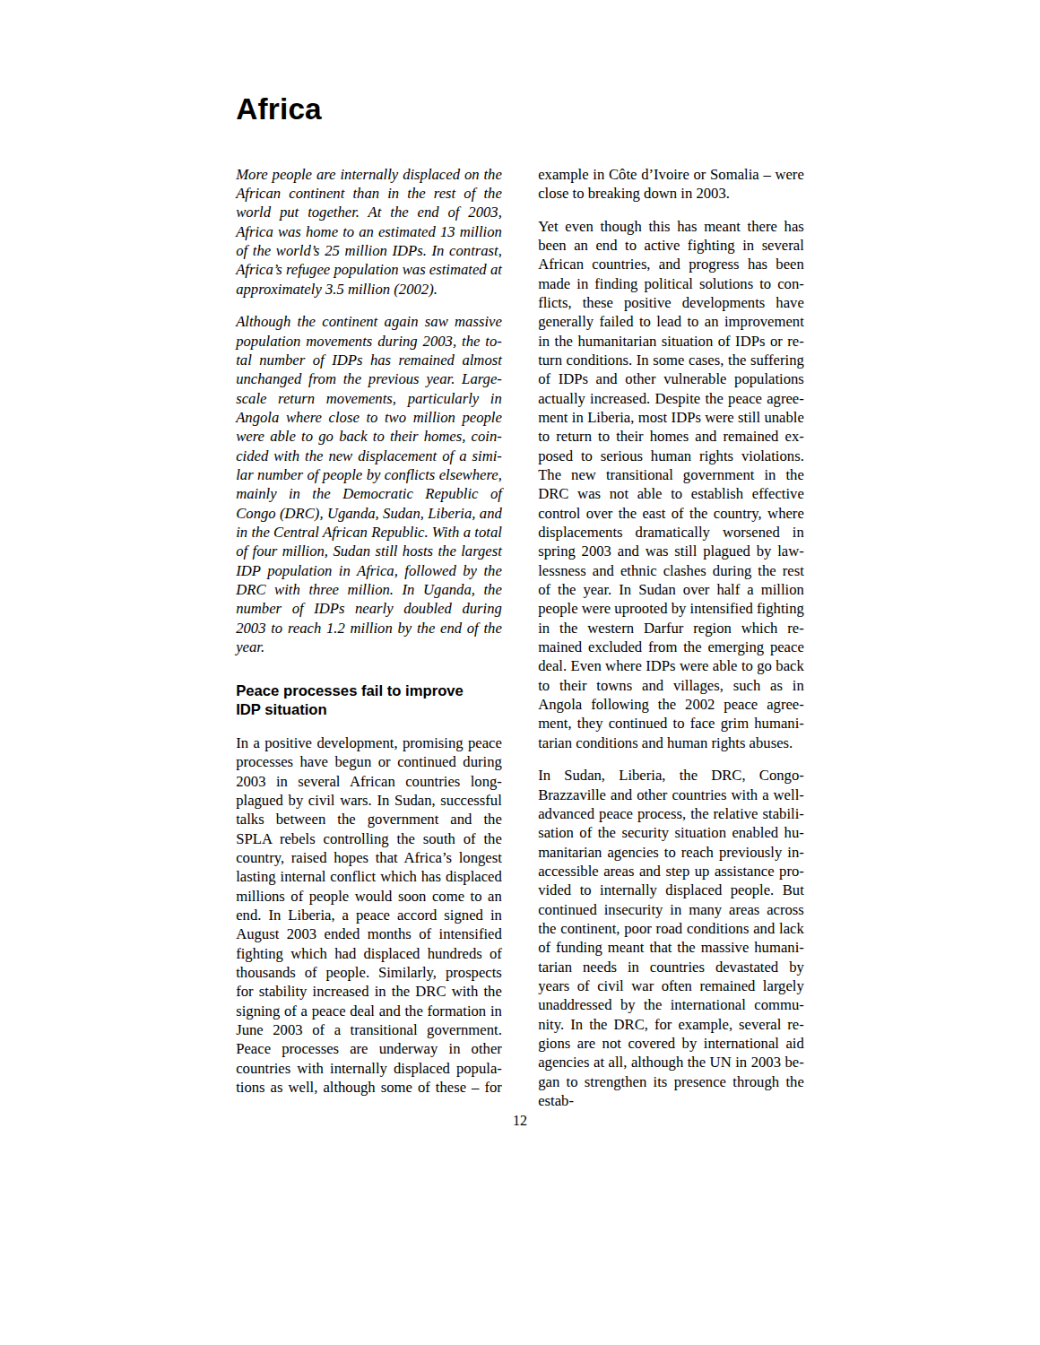Africa
More people are internally displaced on the African continent than in the rest of the world put together. At the end of 2003, Africa was home to an estimated 13 million of the world’s 25 million IDPs. In contrast, Africa’s refugee population was estimated at approximately 3.5 million (2002).
Although the continent again saw massive population movements during 2003, the total number of IDPs has remained almost unchanged from the previous year. Large-scale return movements, particularly in Angola where close to two million people were able to go back to their homes, coincided with the new displacement of a similar number of people by conflicts elsewhere, mainly in the Democratic Republic of Congo (DRC), Uganda, Sudan, Liberia, and in the Central African Republic. With a total of four million, Sudan still hosts the largest IDP population in Africa, followed by the DRC with three million. In Uganda, the number of IDPs nearly doubled during 2003 to reach 1.2 million by the end of the year.
Peace processes fail to improve
IDP situation
In a positive development, promising peace processes have begun or continued during 2003 in several African countries long-plagued by civil wars. In Sudan, successful talks between the government and the SPLA rebels controlling the south of the country, raised hopes that Africa’s longest lasting internal conflict which has displaced millions of people would soon come to an end. In Liberia, a peace accord signed in August 2003 ended months of intensified fighting which had displaced hundreds of thousands of people. Similarly, prospects for stability increased in the DRC with the signing of a peace deal and the formation in June 2003 of a transitional government. Peace processes are underway in other countries with internally displaced populations as well, although some of these – for example in Côte d’Ivoire or Somalia – were close to breaking down in 2003.
Yet even though this has meant there has been an end to active fighting in several African countries, and progress has been made in finding political solutions to conflicts, these positive developments have generally failed to lead to an improvement in the humanitarian situation of IDPs or return conditions. In some cases, the suffering of IDPs and other vulnerable populations actually increased. Despite the peace agreement in Liberia, most IDPs were still unable to return to their homes and remained exposed to serious human rights violations. The new transitional government in the DRC was not able to establish effective control over the east of the country, where displacements dramatically worsened in spring 2003 and was still plagued by lawlessness and ethnic clashes during the rest of the year. In Sudan over half a million people were uprooted by intensified fighting in the western Darfur region which remained excluded from the emerging peace deal. Even where IDPs were able to go back to their towns and villages, such as in Angola following the 2002 peace agreement, they continued to face grim humanitarian conditions and human rights abuses.
In Sudan, Liberia, the DRC, Congo-Brazzaville and other countries with a well-advanced peace process, the relative stabilisation of the security situation enabled humanitarian agencies to reach previously inaccessible areas and step up assistance provided to internally displaced people. But continued insecurity in many areas across the continent, poor road conditions and lack of funding meant that the massive humanitarian needs in countries devastated by years of civil war often remained largely unaddressed by the international community. In the DRC, for example, several regions are not covered by international aid agencies at all, although the UN in 2003 began to strengthen its presence through the estab-
12